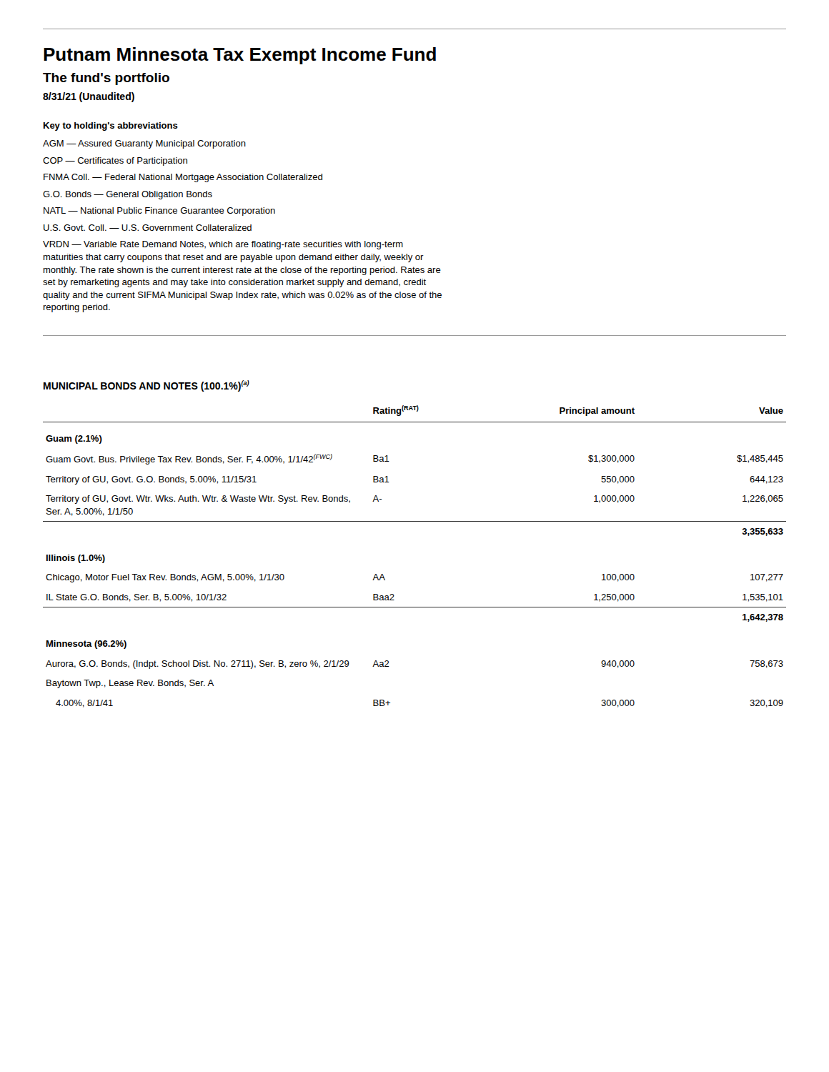Putnam Minnesota Tax Exempt Income Fund
The fund's portfolio
8/31/21 (Unaudited)
Key to holding's abbreviations
AGM — Assured Guaranty Municipal Corporation
COP — Certificates of Participation
FNMA Coll. — Federal National Mortgage Association Collateralized
G.O. Bonds — General Obligation Bonds
NATL — National Public Finance Guarantee Corporation
U.S. Govt. Coll. — U.S. Government Collateralized
VRDN — Variable Rate Demand Notes, which are floating-rate securities with long-term maturities that carry coupons that reset and are payable upon demand either daily, weekly or monthly. The rate shown is the current interest rate at the close of the reporting period. Rates are set by remarketing agents and may take into consideration market supply and demand, credit quality and the current SIFMA Municipal Swap Index rate, which was 0.02% as of the close of the reporting period.
MUNICIPAL BONDS AND NOTES (100.1%)(a)
| | Rating (RAT) | Principal amount | Value |
| --- | --- | --- | --- |
| Guam (2.1%) |
| Guam Govt. Bus. Privilege Tax Rev. Bonds, Ser. F, 4.00%, 1/1/42 (FWC) | Ba1 | $1,300,000 | $1,485,445 |
| Territory of GU, Govt. G.O. Bonds, 5.00%, 11/15/31 | Ba1 | 550,000 | 644,123 |
| Territory of GU, Govt. Wtr. Wks. Auth. Wtr. & Waste Wtr. Syst. Rev. Bonds, Ser. A, 5.00%, 1/1/50 | A- | 1,000,000 | 1,226,065 |
| | 3,355,633 |
| Illinois (1.0%) |
| Chicago, Motor Fuel Tax Rev. Bonds, AGM, 5.00%, 1/1/30 | AA | 100,000 | 107,277 |
| IL State G.O. Bonds, Ser. B, 5.00%, 10/1/32 | Baa2 | 1,250,000 | 1,535,101 |
| | 1,642,378 |
| Minnesota (96.2%) |
| Aurora, G.O. Bonds, (Indpt. School Dist. No. 2711), Ser. B, zero %, 2/1/29 | Aa2 | 940,000 | 758,673 |
| Baytown Twp., Lease Rev. Bonds, Ser. A | | | |
| 4.00%, 8/1/41 | BB+ | 300,000 | 320,109 |